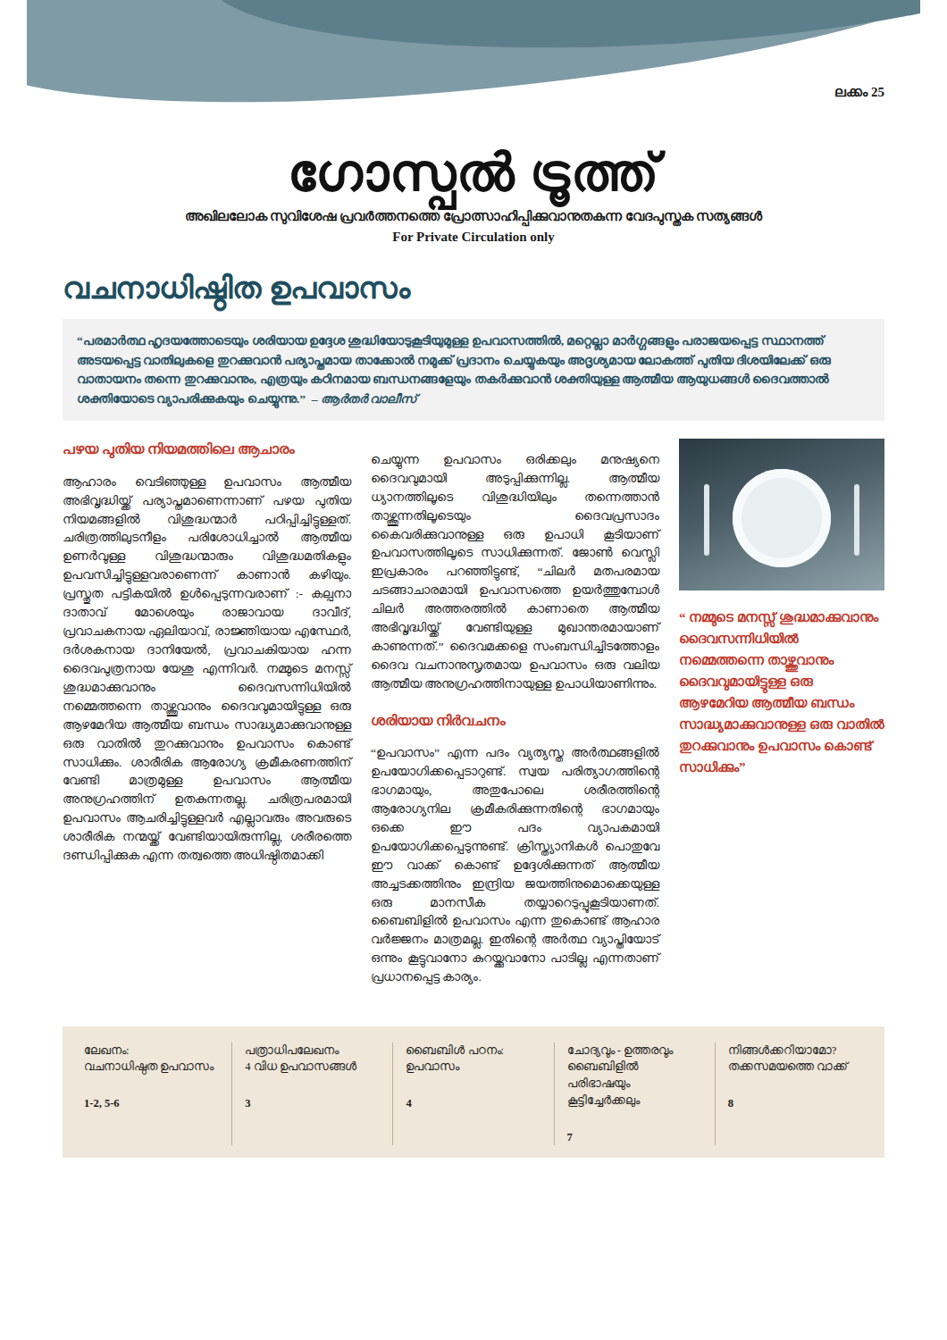ലക്കം 25
ഗോസ്പൽ ട്രൂത്ത്
അഖിലലോക സുവിശേഷ പ്രവർത്തനത്തെ പ്രോത്സാഹിപ്പിക്കുവാനുതകുന്ന വേദപുസ്തക സത്യങ്ങൾ
For Private Circulation only
വചനാധിഷ്ഠിത ഉപവാസം
“പരമാർത്ഥ ഹൃദയത്തോടെയും ശരിയായ ഉദ്ദേശ ശുദ്ധിയോടുകൂടിയുമുള്ള ഉപവാസത്തിൽ, മറ്റെല്ലാ മാർഗ്ഗങ്ങളും പരാജയപ്പെട്ട സ്ഥാനത്ത് അടയപ്പെട്ട വാതിലുകളെ തുറക്കുവാൻ പര്യാപ്തമായ താക്കോൽ നമുക്ക് പ്രദാനം ചെയ്യുകയും അദൃശ്യമായ ലോകത്ത് പുതിയ ദിശയിലേക്ക് ഒരു വാതായനം തന്നെ തുറക്കുവാനും, എത്രയും കഠിനമായ ബന്ധനങ്ങളേയും തകർക്കുവാൻ ശക്തിയുള്ള ആത്മീയ ആയുധങ്ങൾ ദൈവത്താൽ ശക്തിയോടെ വ്യാപരിക്കുകയും ചെയ്യുന്നു.” – ആർതർ വാലീസ്
പഴയ പുതിയ നിയമത്തിലെ ആചാരം
ആഹാരം വെടിഞ്ഞുള്ള ഉപവാസം ആത്മീയ അഭിവൃദ്ധിയ്ക്ക് പര്യാപ്തമാണെന്നാണ് പഴയ പുതിയ നിയമങ്ങളിൽ വിശുദ്ധന്മാർ പഠിപ്പിച്ചിട്ടുള്ളത്. ചരിത്രത്തിലുടനീളം പരിശോധിച്ചാൽ ആത്മീയ ഉണർവുള്ള വിശുദ്ധന്മാരും വിശുദ്ധമതികളും ഉപവസിച്ചിട്ടുള്ളവരാണെന്ന് കാണാൻ കഴിയും. പ്രസ്തുത പട്ടികയിൽ ഉൾപ്പെടുന്നവരാണ് :- കല്പനാ ദാതാവ് മോശെയും രാജാവായ ദാവീദ്, പ്രവാചകനായ ഏലിയാവ്, രാജ്ഞിയായ എസ്ഥേർ, ദർശകനായ ദാനിയേൽ, പ്രവാചകിയായ ഹന്ന ദൈവപുത്രനായ യേശു എന്നിവർ. നമ്മുടെ മനസ്സ് ശുദ്ധമാക്കുവാനും ദൈവസന്നിധിയിൽ നമ്മെത്തന്നെ താഴ്ത്തുവാനും ദൈവവുമായിട്ടുള്ള ഒരു ആഴമേറിയ ആത്മീയ ബന്ധം സാദ്ധ്യമാക്കുവാനുള്ള ഒരു വാതിൽ തുറക്കുവാനും ഉപവാസം കൊണ്ട് സാധിക്കും. ശാരീരിക ആരോഗ്യ ക്രമീകരണത്തിന് വേണ്ടി മാത്രമുള്ള ഉപവാസം ആത്മീയ അനുഗ്രഹത്തിന് ഉതകുന്നതല്ല. ചരിത്രപരമായി ഉപവാസം ആചരിച്ചിട്ടുള്ളവർ എല്ലാവരും അവരുടെ ശാരീരിക നന്മയ്ക്ക് വേണ്ടിയായിരുന്നില്ല, ശരീരത്തെ ദണ്ഡിപ്പിക്കുക എന്ന തത്വത്തെ അധിഷ്ഠിതമാക്കി
ചെയ്യുന്ന ഉപവാസം ഒരിക്കലും മനുഷ്യനെ ദൈവവുമായി അടുപ്പിക്കുന്നില്ല. ആത്മീയ ധ്യാനത്തിലൂടെ വിശുദ്ധിയിലും തന്നെത്താൻ താഴ്ത്തുന്നതിലൂടെയും ദൈവപ്രസാദം കൈവരിക്കുവാനുള്ള ഒരു ഉപാധി കൂടിയാണ് ഉപവാസത്തിലൂടെ സാധിക്കുന്നത്. ജോൺ വെസ്ലി ഇപ്രകാരം പറഞ്ഞിട്ടുണ്ട്, “ചിലർ മതപരമായ ചടങ്ങാചാരമായി ഉപവാസത്തെ ഉയർത്തുമ്പോൾ ചിലർ അത്തരത്തിൽ കാണാതെ ആത്മീയ അഭിവൃദ്ധിയ്ക്ക് വേണ്ടിയുള്ള മുഖാന്തരമായാണ് കാണുന്നത്.” ദൈവമക്കളെ സംബന്ധിച്ചിടത്തോളം ദൈവ വചനാനുസൃതമായ ഉപവാസം ഒരു വലിയ ആത്മീയ അനുഗ്രഹത്തിനായുള്ള ഉപാധിയാണിന്നും.
ശരിയായ നിർവചനം
“ഉപവാസം” എന്ന പദം വ്യത്യസ്ത അർത്ഥങ്ങളിൽ ഉപയോഗിക്കപ്പെടാറുണ്ട്. സ്വയ പരിത്യാഗത്തിന്റെ ഭാഗമായും, അതുപോലെ ശരീരത്തിന്റെ ആരോഗ്യനില ക്രമീകരിക്കുന്നതിന്റെ ഭാഗമായും ഒക്കെ ഈ പദം വ്യാപകമായി ഉപയോഗിക്കപ്പെടുന്നുണ്ട്. ക്രിസ്ത്യാനികൾ പൊതുവേ ഈ വാക്ക് കൊണ്ട് ഉദ്ദേശിക്കുന്നത് ആത്മീയ അച്ചടക്കത്തിനും ഇന്ദ്രിയ ജയത്തിനുമൊക്കെയുള്ള ഒരു മാനസീക തയ്യാറെടുപ്പുകൂടിയാണത്. ബൈബിളിൽ ഉപവാസം എന്ന തുകൊണ്ട് ആഹാര വർജ്ജനം മാത്രമല്ല. ഇതിന്റെ അർത്ഥ വ്യാപ്തിയോട് ഒന്നും കൂട്ടുവാനോ കുറയ്ക്കുവാനോ പാടില്ല എന്നതാണ് പ്രധാനപ്പെട്ട കാര്യം.
“ നമ്മുടെ മനസ്സ് ശുദ്ധമാക്കുവാനും ദൈവസന്നിധിയിൽ നമ്മെത്തന്നെ താഴ്ത്തുവാനും ദൈവവുമായിട്ടുള്ള ഒരു ആഴമേറിയ ആത്മീയ ബന്ധം സാദ്ധ്യമാക്കുവാനുള്ള ഒരു വാതിൽ തുറക്കുവാനും ഉപവാസം കൊണ്ട് സാധിക്കും”
ലേഖനം:
വചനാധിഷ്ഠത ഉപവാസം
1-2, 5-6
പത്രാധിപലേഖനം
4 വിധ ഉപവാസങ്ങൾ
3
ബൈബിൾ പഠനം:
ഉപവാസം
4
ചോദ്യവും - ഉത്തരവും
ബൈബിളിൽ പരിഭാഷയും കൂട്ടിച്ചേർക്കലും
7
നിങ്ങൾക്കറിയാമോ?
തക്കസമയത്തെ വാക്ക്
8